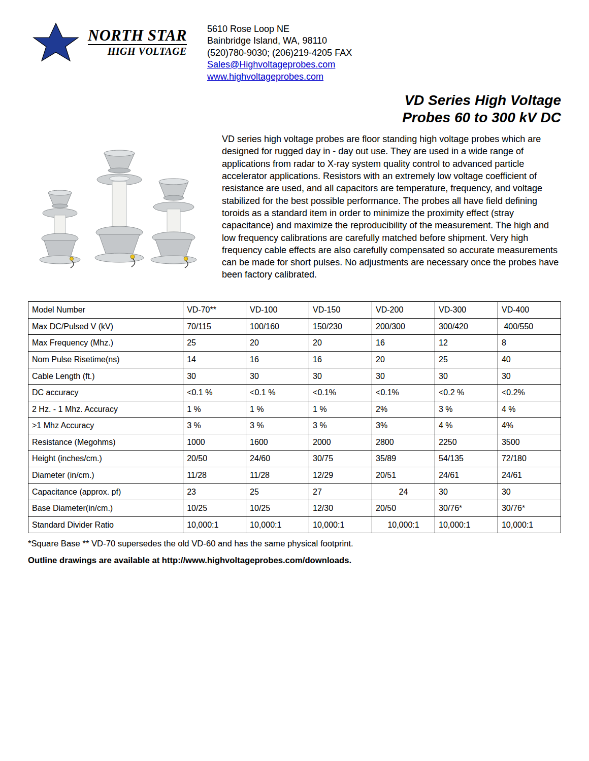NORTH STAR
HIGH VOLTAGE
5610 Rose Loop NE
Bainbridge Island, WA, 98110
(520)780-9030; (206)219-4205 FAX
Sales@Highvoltageprobes.com
www.highvoltageprobes.com
VD Series High Voltage
Probes 60 to 300 kV DC
VD series high voltage probes are floor standing high voltage probes which are designed for rugged day in - day out use. They are used in a wide range of applications from radar to X-ray system quality control to advanced particle accelerator applications. Resistors with an extremely low voltage coefficient of resistance are used, and all capacitors are temperature, frequency, and voltage stabilized for the best possible performance. The probes all have field defining toroids as a standard item in order to minimize the proximity effect (stray capacitance) and maximize the reproducibility of the measurement. The high and low frequency calibrations are carefully matched before shipment. Very high frequency cable effects are also carefully compensated so accurate measurements can be made for short pulses. No adjustments are necessary once the probes have been factory calibrated.
| Model Number | VD-70** | VD-100 | VD-150 | VD-200 | VD-300 | VD-400 |
| --- | --- | --- | --- | --- | --- | --- |
| Max DC/Pulsed V (kV) | 70/115 | 100/160 | 150/230 | 200/300 | 300/420 | 400/550 |
| Max Frequency (Mhz.) | 25 | 20 | 20 | 16 | 12 | 8 |
| Nom Pulse Risetime(ns) | 14 | 16 | 16 | 20 | 25 | 40 |
| Cable Length (ft.) | 30 | 30 | 30 | 30 | 30 | 30 |
| DC accuracy | <0.1 % | <0.1 % | <0.1% | <0.1% | <0.2 % | <0.2% |
| 2 Hz. - 1 Mhz. Accuracy | 1 % | 1 % | 1 % | 2% | 3 % | 4 % |
| >1 Mhz Accuracy | 3 % | 3 % | 3 % | 3% | 4 % | 4% |
| Resistance (Megohms) | 1000 | 1600 | 2000 | 2800 | 2250 | 3500 |
| Height (inches/cm.) | 20/50 | 24/60 | 30/75 | 35/89 | 54/135 | 72/180 |
| Diameter (in/cm.) | 11/28 | 11/28 | 12/29 | 20/51 | 24/61 | 24/61 |
| Capacitance (approx. pf) | 23 | 25 | 27 | 24 | 30 | 30 |
| Base Diameter(in/cm.) | 10/25 | 10/25 | 12/30 | 20/50 | 30/76* | 30/76* |
| Standard Divider Ratio | 10,000:1 | 10,000:1 | 10,000:1 | 10,000:1 | 10,000:1 | 10,000:1 |
*Square Base ** VD-70 supersedes the old VD-60 and has the same physical footprint.
Outline drawings are available at http://www.highvoltageprobes.com/downloads.